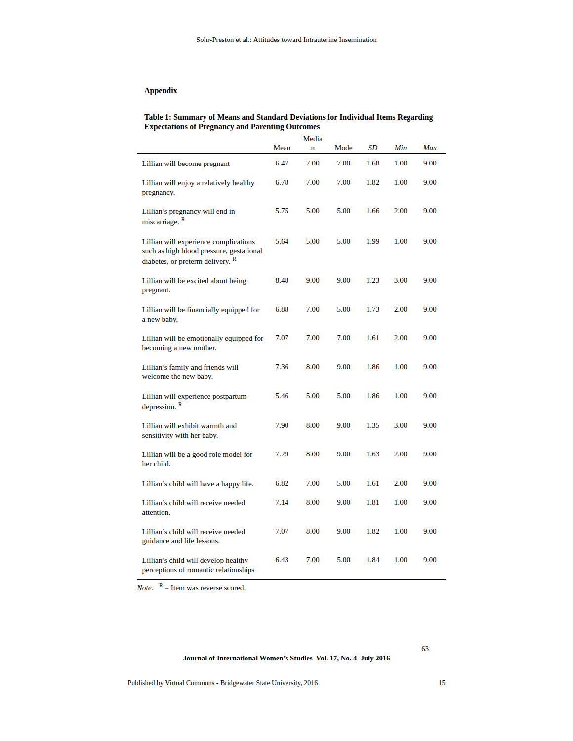Sohr-Preston et al.: Attitudes toward Intrauterine Insemination
Appendix
Table 1: Summary of Means and Standard Deviations for Individual Items Regarding
Expectations of Pregnancy and Parenting Outcomes
| | Mean | Media n | Mode | SD | Min | Max |
| --- | --- | --- | --- | --- | --- | --- |
| Lillian will become pregnant | 6.47 | 7.00 | 7.00 | 1.68 | 1.00 | 9.00 |
| Lillian will enjoy a relatively healthy pregnancy. | 6.78 | 7.00 | 7.00 | 1.82 | 1.00 | 9.00 |
| Lillian’s pregnancy will end in miscarriage. R | 5.75 | 5.00 | 5.00 | 1.66 | 2.00 | 9.00 |
| Lillian will experience complications such as high blood pressure, gestational diabetes, or preterm delivery. R | 5.64 | 5.00 | 5.00 | 1.99 | 1.00 | 9.00 |
| Lillian will be excited about being pregnant. | 8.48 | 9.00 | 9.00 | 1.23 | 3.00 | 9.00 |
| Lillian will be financially equipped for a new baby. | 6.88 | 7.00 | 5.00 | 1.73 | 2.00 | 9.00 |
| Lillian will be emotionally equipped for becoming a new mother. | 7.07 | 7.00 | 7.00 | 1.61 | 2.00 | 9.00 |
| Lillian’s family and friends will welcome the new baby. | 7.36 | 8.00 | 9.00 | 1.86 | 1.00 | 9.00 |
| Lillian will experience postpartum depression. R | 5.46 | 5.00 | 5.00 | 1.86 | 1.00 | 9.00 |
| Lillian will exhibit warmth and sensitivity with her baby. | 7.90 | 8.00 | 9.00 | 1.35 | 3.00 | 9.00 |
| Lillian will be a good role model for her child. | 7.29 | 8.00 | 9.00 | 1.63 | 2.00 | 9.00 |
| Lillian’s child will have a happy life. | 6.82 | 7.00 | 5.00 | 1.61 | 2.00 | 9.00 |
| Lillian’s child will receive needed attention. | 7.14 | 8.00 | 9.00 | 1.81 | 1.00 | 9.00 |
| Lillian’s child will receive needed guidance and life lessons. | 7.07 | 8.00 | 9.00 | 1.82 | 1.00 | 9.00 |
| Lillian’s child will develop healthy perceptions of romantic relationships | 6.43 | 7.00 | 5.00 | 1.84 | 1.00 | 9.00 |
Note. R = Item was reverse scored.
63
Journal of International Women’s Studies Vol. 17, No. 4 July 2016
Published by Virtual Commons - Bridgewater State University, 2016
15